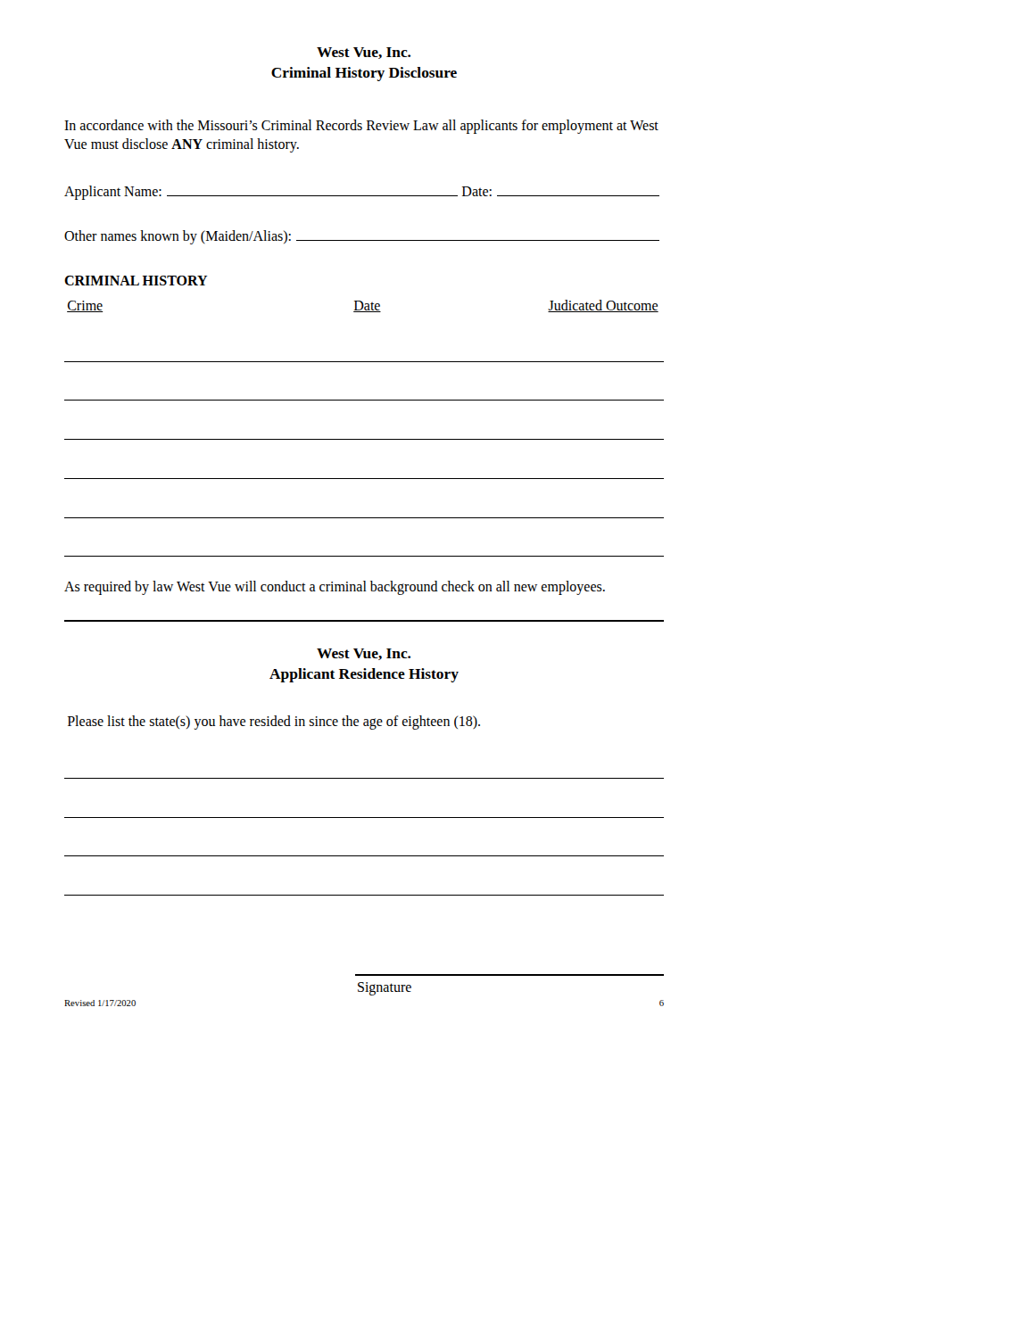West Vue, Inc.
Criminal History Disclosure
In accordance with the Missouri’s Criminal Records Review Law all applicants for employment at West Vue must disclose ANY criminal history.
Applicant Name: Date:
Other names known by (Maiden/Alias):
CRIMINAL HISTORY
| Crime | Date | Judicated Outcome |
| --- | --- | --- |
As required by law West Vue will conduct a criminal background check on all new employees.
West Vue, Inc.
Applicant Residence History
Please list the state(s) you have resided in since the age of eighteen (18).
Signature
Revised 1/17/2020 6